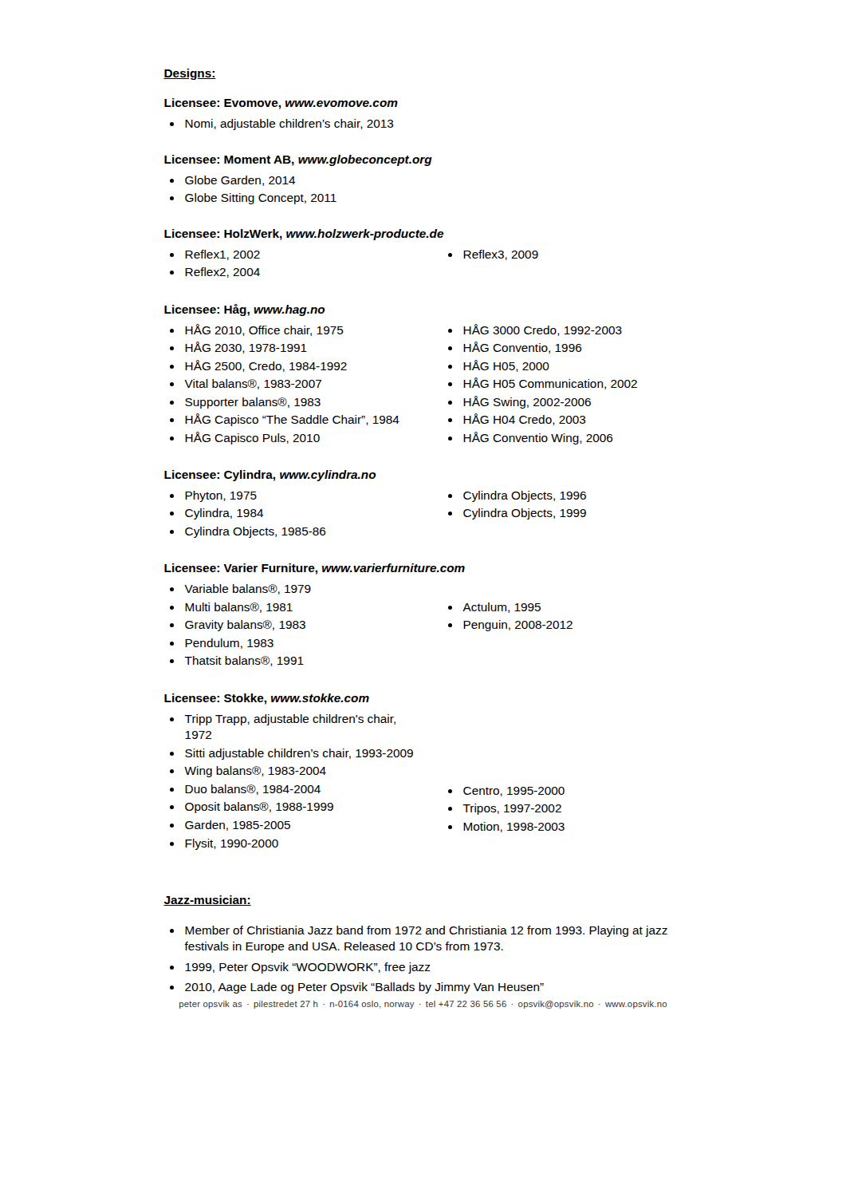Designs:
Licensee: Evomove, www.evomove.com
Nomi, adjustable children’s chair, 2013
Licensee: Moment AB, www.globeconcept.org
Globe Garden, 2014
Globe Sitting Concept, 2011
Licensee: HolzWerk, www.holzwerk-producte.de
Reflex1, 2002
Reflex2, 2004
Reflex3, 2009
Licensee: Håg, www.hag.no
HÅG 2010, Office chair, 1975
HÅG 2030, 1978-1991
HÅG 2500, Credo, 1984-1992
Vital balans®, 1983-2007
Supporter balans®, 1983
HÅG Capisco “The Saddle Chair”, 1984
HÅG Capisco Puls, 2010
HÅG 3000 Credo, 1992-2003
HÅG Conventio, 1996
HÅG H05, 2000
HÅG H05 Communication, 2002
HÅG Swing, 2002-2006
HÅG H04 Credo, 2003
HÅG Conventio Wing, 2006
Licensee: Cylindra, www.cylindra.no
Phyton, 1975
Cylindra, 1984
Cylindra Objects, 1985-86
Cylindra Objects, 1996
Cylindra Objects, 1999
Licensee: Varier Furniture, www.varierfurniture.com
Variable balans®, 1979
Multi balans®, 1981
Gravity balans®, 1983
Pendulum, 1983
Thatsit balans®, 1991
Actulum, 1995
Penguin, 2008-2012
Licensee: Stokke, www.stokke.com
Tripp Trapp, adjustable children's chair, 1972
Sitti adjustable children’s chair, 1993-2009
Wing balans®, 1983-2004
Duo balans®, 1984-2004
Oposit balans®, 1988-1999
Garden, 1985-2005
Flysit, 1990-2000
Centro, 1995-2000
Tripos, 1997-2002
Motion, 1998-2003
Jazz-musician:
Member of Christiania Jazz band from 1972 and Christiania 12 from 1993. Playing at jazz festivals in Europe and USA. Released 10 CD’s from 1973.
1999, Peter Opsvik “WOODWORK”, free jazz
2010, Aage Lade og Peter Opsvik “Ballads by Jimmy Van Heusen”
peter opsvik as·pilestredet 27 h·n-0164 oslo, norway·tel +47 22 36 56 56·opsvik@opsvik.no·www.opsvik.no